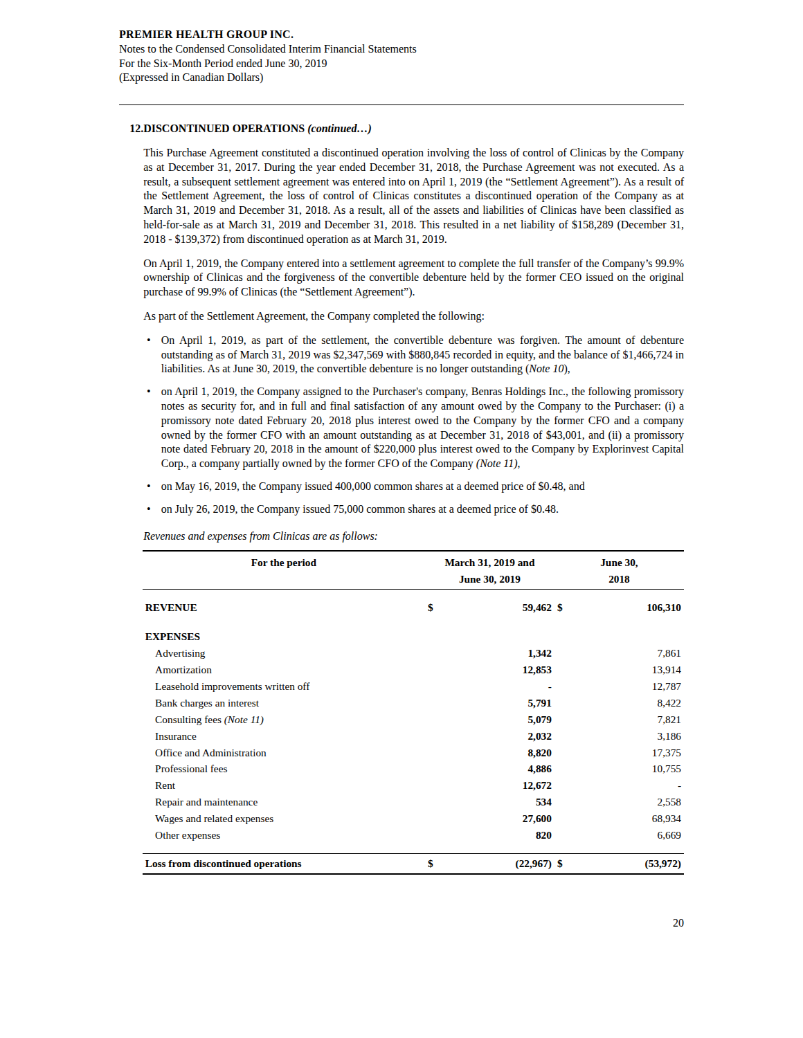PREMIER HEALTH GROUP INC.
Notes to the Condensed Consolidated Interim Financial Statements
For the Six-Month Period ended June 30, 2019
(Expressed in Canadian Dollars)
12. DISCONTINUED OPERATIONS (continued…)
This Purchase Agreement constituted a discontinued operation involving the loss of control of Clinicas by the Company as at December 31, 2017. During the year ended December 31, 2018, the Purchase Agreement was not executed. As a result, a subsequent settlement agreement was entered into on April 1, 2019 (the “Settlement Agreement”). As a result of the Settlement Agreement, the loss of control of Clinicas constitutes a discontinued operation of the Company as at March 31, 2019 and December 31, 2018. As a result, all of the assets and liabilities of Clinicas have been classified as held-for-sale as at March 31, 2019 and December 31, 2018. This resulted in a net liability of $158,289 (December 31, 2018 - $139,372) from discontinued operation as at March 31, 2019.
On April 1, 2019, the Company entered into a settlement agreement to complete the full transfer of the Company’s 99.9% ownership of Clinicas and the forgiveness of the convertible debenture held by the former CEO issued on the original purchase of 99.9% of Clinicas (the “Settlement Agreement”).
As part of the Settlement Agreement, the Company completed the following:
On April 1, 2019, as part of the settlement, the convertible debenture was forgiven. The amount of debenture outstanding as of March 31, 2019 was $2,347,569 with $880,845 recorded in equity, and the balance of $1,466,724 in liabilities. As at June 30, 2019, the convertible debenture is no longer outstanding (Note 10),
on April 1, 2019, the Company assigned to the Purchaser's company, Benras Holdings Inc., the following promissory notes as security for, and in full and final satisfaction of any amount owed by the Company to the Purchaser: (i) a promissory note dated February 20, 2018 plus interest owed to the Company by the former CFO and a company owned by the former CFO with an amount outstanding as at December 31, 2018 of $43,001, and (ii) a promissory note dated February 20, 2018 in the amount of $220,000 plus interest owed to the Company by Explorinvest Capital Corp., a company partially owned by the former CFO of the Company (Note 11),
on May 16, 2019, the Company issued 400,000 common shares at a deemed price of $0.48, and
on July 26, 2019, the Company issued 75,000 common shares at a deemed price of $0.48.
Revenues and expenses from Clinicas are as follows:
| For the period | March 31, 2019 and | June 30, |
| --- | --- | --- |
| | June 30, 2019 | 2018 |
| REVENUE | $ | 59,462 | $ | 106,310 |
| EXPENSES | | | | |
| Advertising | | 1,342 | | 7,861 |
| Amortization | | 12,853 | | 13,914 |
| Leasehold improvements written off | | - | | 12,787 |
| Bank charges an interest | | 5,791 | | 8,422 |
| Consulting fees (Note 11) | | 5,079 | | 7,821 |
| Insurance | | 2,032 | | 3,186 |
| Office and Administration | | 8,820 | | 17,375 |
| Professional fees | | 4,886 | | 10,755 |
| Rent | | 12,672 | | - |
| Repair and maintenance | | 534 | | 2,558 |
| Wages and related expenses | | 27,600 | | 68,934 |
| Other expenses | | 820 | | 6,669 |
| Loss from discontinued operations | $ | (22,967) | $ | (53,972) |
20